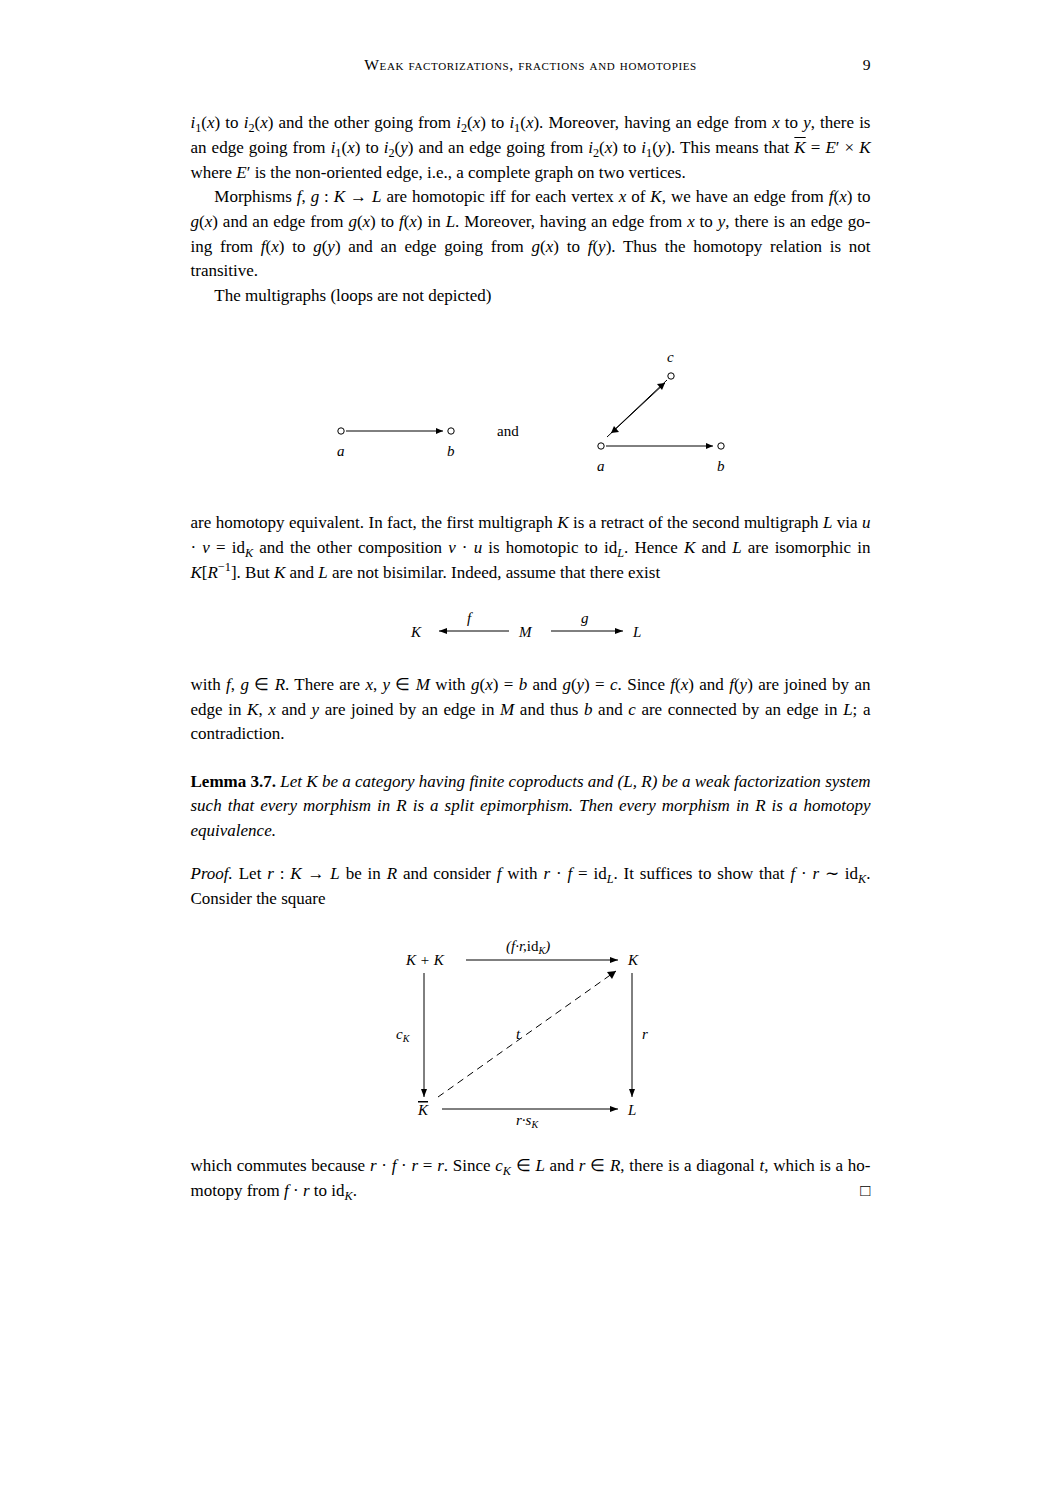Weak factorizations, fractions and homotopies 9
i1(x) to i2(x) and the other going from i2(x) to i1(x). Moreover, having an edge from x to y, there is an edge going from i1(x) to i2(y) and an edge going from i2(x) to i1(y). This means that K = E′ × K where E′ is the non-oriented edge, i.e., a complete graph on two vertices.
Morphisms f, g : K → L are homotopic iff for each vertex x of K, we have an edge from f(x) to g(x) and an edge from g(x) to f(x) in L. Moreover, having an edge from x to y, there is an edge going from f(x) to g(y) and an edge going from g(x) to f(y). Thus the homotopy relation is not transitive.
The multigraphs (loops are not depicted)
a b and c a b
are homotopy equivalent. In fact, the first multigraph K is a retract of the second multigraph L via u · v = idK and the other composition v · u is homotopic to idL. Hence K and L are isomorphic in K[R−1]. But K and L are not bisimilar. Indeed, assume that there exist
K f M g L
with f, g ∈ R. There are x, y ∈ M with g(x) = b and g(y) = c. Since f(x) and f(y) are joined by an edge in K, x and y are joined by an edge in M and thus b and c are connected by an edge in L; a contradiction.
Lemma 3.7. Let K be a category having finite coproducts and (L, R) be a weak factorization system such that every morphism in R is a split epimorphism. Then every morphism in R is a homotopy equivalence.
Proof. Let r : K → L be in R and consider f with r · f = idL. It suffices to show that f · r ∼ idK. Consider the square
K + K K K L (f·r,idK) cK r r·sK t
which commutes because r · f · r = r. Since cK ∈ L and r ∈ R, there is a diagonal t, which is a homotopy from f · r to idK. □